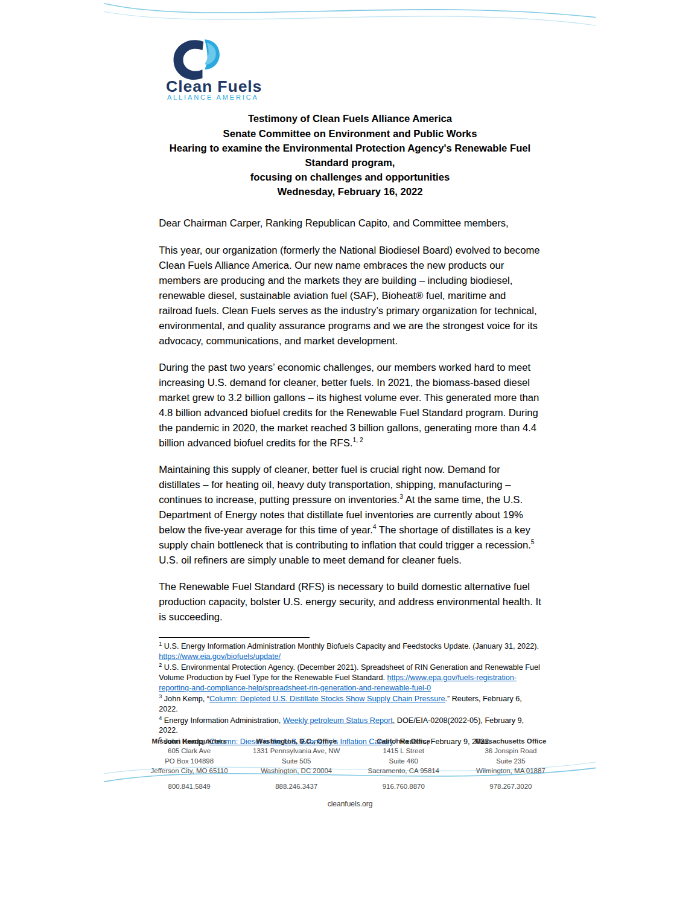Clean Fuels ALLIANCE AMERICA
Testimony of Clean Fuels Alliance America
Senate Committee on Environment and Public Works
Hearing to examine the Environmental Protection Agency's Renewable Fuel Standard program,
focusing on challenges and opportunities
Wednesday, February 16, 2022
Dear Chairman Carper, Ranking Republican Capito, and Committee members,
This year, our organization (formerly the National Biodiesel Board) evolved to become Clean Fuels Alliance America. Our new name embraces the new products our members are producing and the markets they are building – including biodiesel, renewable diesel, sustainable aviation fuel (SAF), Bioheat® fuel, maritime and railroad fuels. Clean Fuels serves as the industry’s primary organization for technical, environmental, and quality assurance programs and we are the strongest voice for its advocacy, communications, and market development.
During the past two years’ economic challenges, our members worked hard to meet increasing U.S. demand for cleaner, better fuels. In 2021, the biomass-based diesel market grew to 3.2 billion gallons – its highest volume ever. This generated more than 4.8 billion advanced biofuel credits for the Renewable Fuel Standard program. During the pandemic in 2020, the market reached 3 billion gallons, generating more than 4.4 billion advanced biofuel credits for the RFS.1, 2
Maintaining this supply of cleaner, better fuel is crucial right now. Demand for distillates – for heating oil, heavy duty transportation, shipping, manufacturing – continues to increase, putting pressure on inventories.3 At the same time, the U.S. Department of Energy notes that distillate fuel inventories are currently about 19% below the five-year average for this time of year.4 The shortage of distillates is a key supply chain bottleneck that is contributing to inflation that could trigger a recession.5 U.S. oil refiners are simply unable to meet demand for cleaner fuels.
The Renewable Fuel Standard (RFS) is necessary to build domestic alternative fuel production capacity, bolster U.S. energy security, and address environmental health. It is succeeding.
1 U.S. Energy Information Administration Monthly Biofuels Capacity and Feedstocks Update. (January 31, 2022). https://www.eia.gov/biofuels/update/
2 U.S. Environmental Protection Agency. (December 2021). Spreadsheet of RIN Generation and Renewable Fuel Volume Production by Fuel Type for the Renewable Fuel Standard. https://www.epa.gov/fuels-registration-reporting-and-compliance-help/spreadsheet-rin-generation-and-renewable-fuel-0
3 John Kemp, “Column: Depleted U.S. Distillate Stocks Show Supply Chain Pressure.” Reuters, February 6, 2022.
4 Energy Information Administration, Weekly petroleum Status Report, DOE/EIA-0208(2022-05), February 9, 2022.
5 John Kemp, “Column: Diesel is the U.S. Economy’s Inflation Canary.” Reuters, February 9, 2022.
| Missouri Headquarters | Washington, D.C., Office | California Office | Massachusetts Office |
| 605 Clark Ave | 1331 Pennsylvania Ave, NW | 1415 L Street | 36 Jonspin Road |
| PO Box 104898 | Suite 505 | Suite 460 | Suite 235 |
| Jefferson City, MO 65110 | Washington, DC 20004 | Sacramento, CA 95814 | Wilmington, MA 01887 |
| 800.841.5849 | 888.246.3437 | 916.760.8870 | 978.267.3020 |
cleanfuels.org